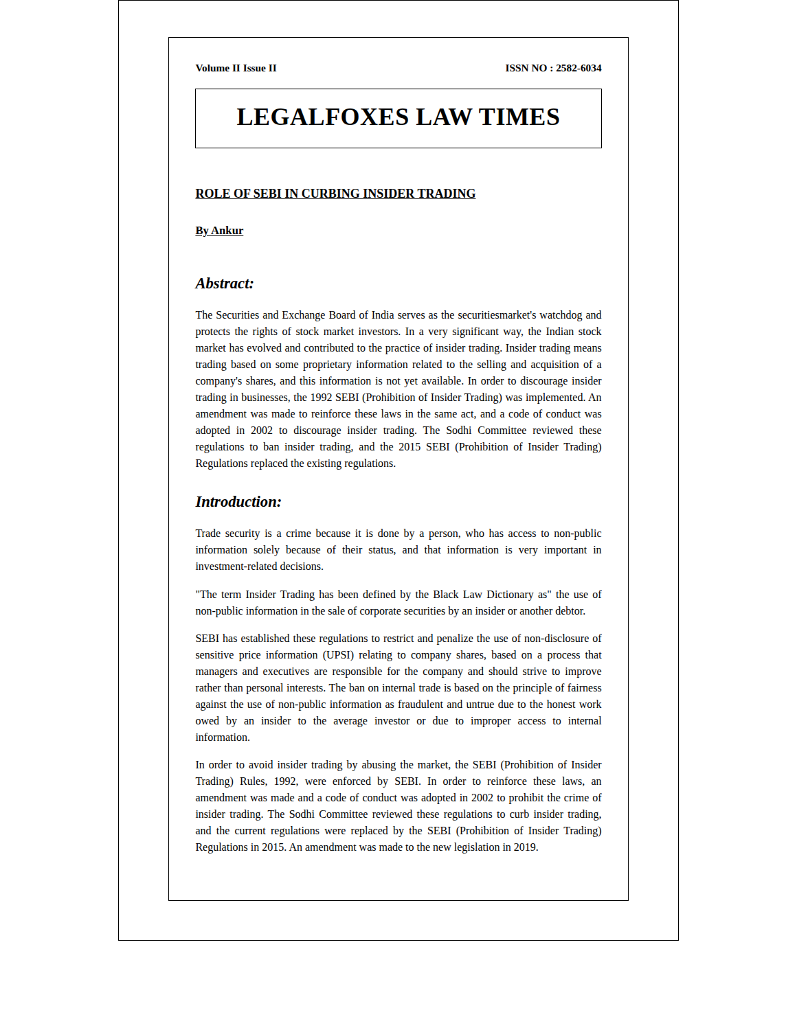Volume II Issue II ISSN NO : 2582-6034
LEGALFOXES LAW TIMES
ROLE OF SEBI IN CURBING INSIDER TRADING
By Ankur
Abstract:
The Securities and Exchange Board of India serves as the securitiesmarket's watchdog and protects the rights of stock market investors. In a very significant way, the Indian stock market has evolved and contributed to the practice of insider trading. Insider trading means trading based on some proprietary information related to the selling and acquisition of a company's shares, and this information is not yet available. In order to discourage insider trading in businesses, the 1992 SEBI (Prohibition of Insider Trading) was implemented. An amendment was made to reinforce these laws in the same act, and a code of conduct was adopted in 2002 to discourage insider trading. The Sodhi Committee reviewed these regulations to ban insider trading, and the 2015 SEBI (Prohibition of Insider Trading) Regulations replaced the existing regulations.
Introduction:
Trade security is a crime because it is done by a person, who has access to non-public information solely because of their status, and that information is very important in investment-related decisions.
"The term Insider Trading has been defined by the Black Law Dictionary as" the use of non-public information in the sale of corporate securities by an insider or another debtor.
SEBI has established these regulations to restrict and penalize the use of non-disclosure of sensitive price information (UPSI) relating to company shares, based on a process that managers and executives are responsible for the company and should strive to improve rather than personal interests. The ban on internal trade is based on the principle of fairness against the use of non-public information as fraudulent and untrue due to the honest work owed by an insider to the average investor or due to improper access to internal information.
In order to avoid insider trading by abusing the market, the SEBI (Prohibition of Insider Trading) Rules, 1992, were enforced by SEBI. In order to reinforce these laws, an amendment was made and a code of conduct was adopted in 2002 to prohibit the crime of insider trading. The Sodhi Committee reviewed these regulations to curb insider trading, and the current regulations were replaced by the SEBI (Prohibition of Insider Trading) Regulations in 2015. An amendment was made to the new legislation in 2019.